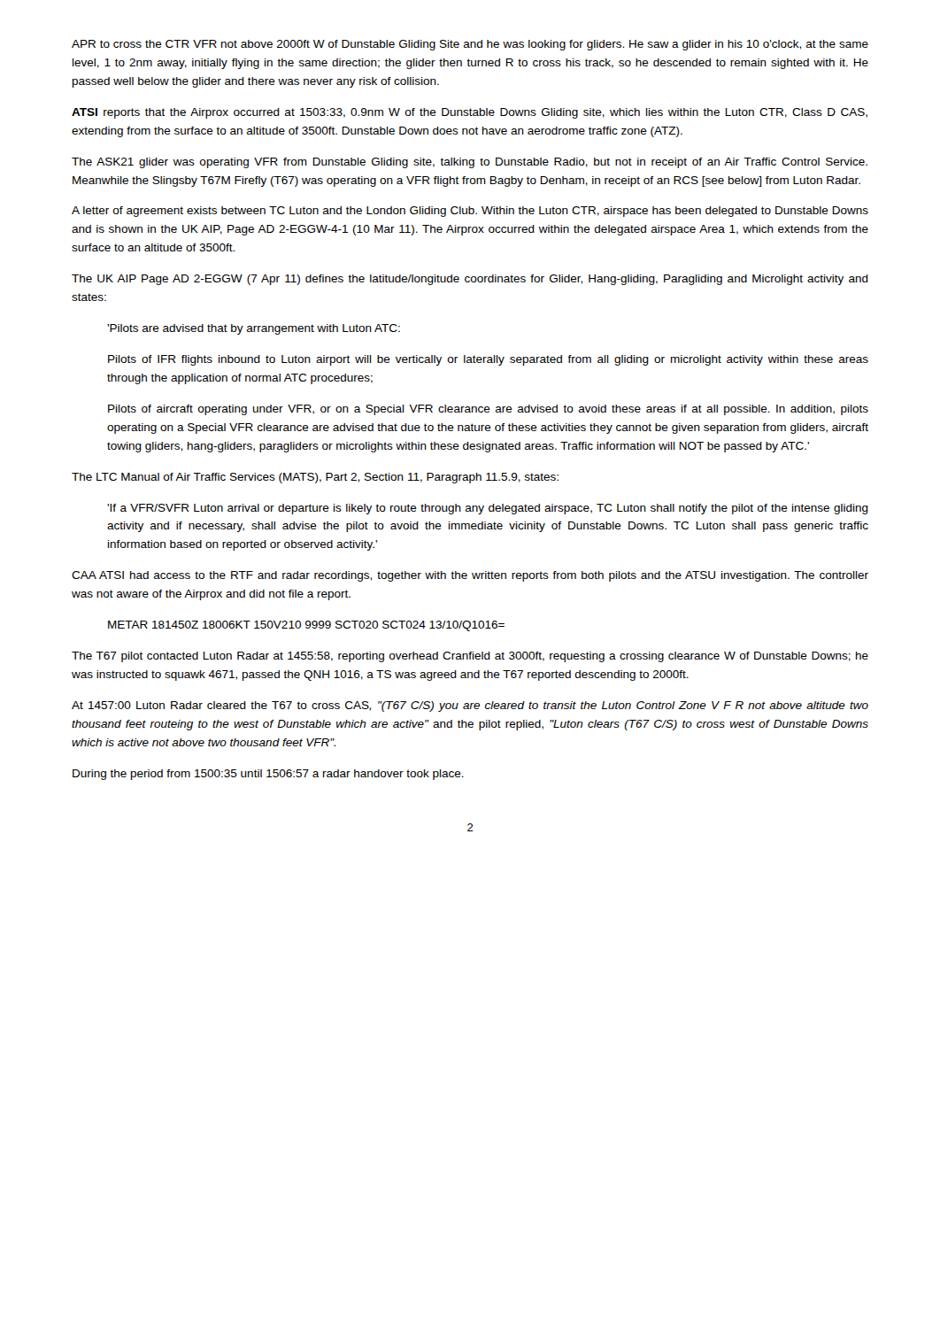APR to cross the CTR VFR not above 2000ft W of Dunstable Gliding Site and he was looking for gliders. He saw a glider in his 10 o'clock, at the same level, 1 to 2nm away, initially flying in the same direction; the glider then turned R to cross his track, so he descended to remain sighted with it. He passed well below the glider and there was never any risk of collision.
ATSI reports that the Airprox occurred at 1503:33, 0.9nm W of the Dunstable Downs Gliding site, which lies within the Luton CTR, Class D CAS, extending from the surface to an altitude of 3500ft. Dunstable Down does not have an aerodrome traffic zone (ATZ).
The ASK21 glider was operating VFR from Dunstable Gliding site, talking to Dunstable Radio, but not in receipt of an Air Traffic Control Service. Meanwhile the Slingsby T67M Firefly (T67) was operating on a VFR flight from Bagby to Denham, in receipt of an RCS [see below] from Luton Radar.
A letter of agreement exists between TC Luton and the London Gliding Club. Within the Luton CTR, airspace has been delegated to Dunstable Downs and is shown in the UK AIP, Page AD 2-EGGW-4-1 (10 Mar 11). The Airprox occurred within the delegated airspace Area 1, which extends from the surface to an altitude of 3500ft.
The UK AIP Page AD 2-EGGW (7 Apr 11) defines the latitude/longitude coordinates for Glider, Hang-gliding, Paragliding and Microlight activity and states:
'Pilots are advised that by arrangement with Luton ATC:
Pilots of IFR flights inbound to Luton airport will be vertically or laterally separated from all gliding or microlight activity within these areas through the application of normal ATC procedures;
Pilots of aircraft operating under VFR, or on a Special VFR clearance are advised to avoid these areas if at all possible. In addition, pilots operating on a Special VFR clearance are advised that due to the nature of these activities they cannot be given separation from gliders, aircraft towing gliders, hang-gliders, paragliders or microlights within these designated areas. Traffic information will NOT be passed by ATC.'
The LTC Manual of Air Traffic Services (MATS), Part 2, Section 11, Paragraph 11.5.9, states:
'If a VFR/SVFR Luton arrival or departure is likely to route through any delegated airspace, TC Luton shall notify the pilot of the intense gliding activity and if necessary, shall advise the pilot to avoid the immediate vicinity of Dunstable Downs. TC Luton shall pass generic traffic information based on reported or observed activity.'
CAA ATSI had access to the RTF and radar recordings, together with the written reports from both pilots and the ATSU investigation. The controller was not aware of the Airprox and did not file a report.
METAR 181450Z 18006KT 150V210 9999 SCT020 SCT024 13/10/Q1016=
The T67 pilot contacted Luton Radar at 1455:58, reporting overhead Cranfield at 3000ft, requesting a crossing clearance W of Dunstable Downs; he was instructed to squawk 4671, passed the QNH 1016, a TS was agreed and the T67 reported descending to 2000ft.
At 1457:00 Luton Radar cleared the T67 to cross CAS, "(T67 C/S) you are cleared to transit the Luton Control Zone V F R not above altitude two thousand feet routeing to the west of Dunstable which are active" and the pilot replied, "Luton clears (T67 C/S) to cross west of Dunstable Downs which is active not above two thousand feet VFR".
During the period from 1500:35 until 1506:57 a radar handover took place.
2